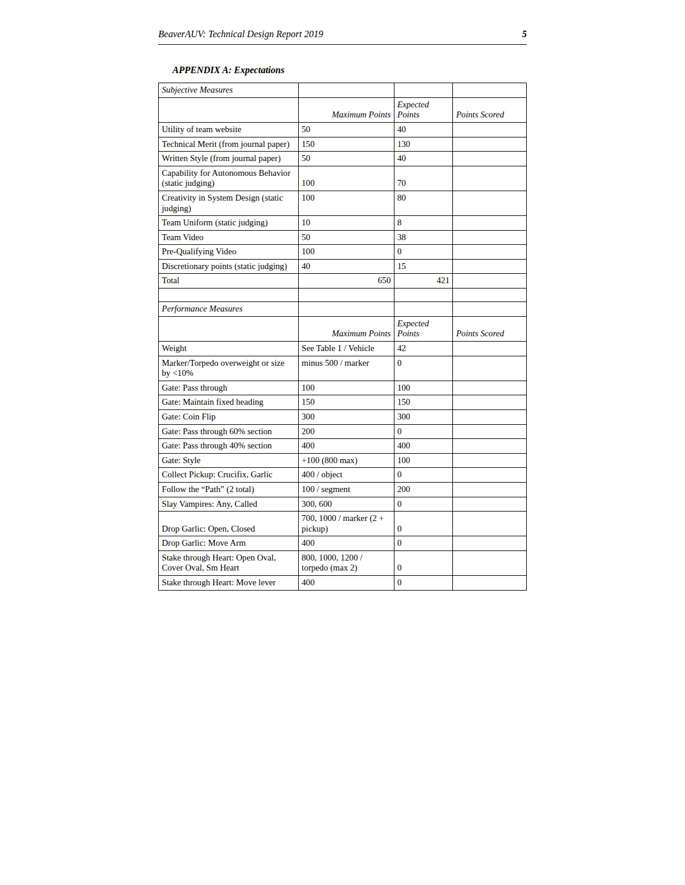BeaverAUV: Technical Design Report 2019 5
APPENDIX A: Expectations
| Subjective Measures | | | |
| | Maximum Points | Expected Points | Points Scored |
| Utility of team website | 50 | 40 | |
| Technical Merit (from journal paper) | 150 | 130 | |
| Written Style (from journal paper) | 50 | 40 | |
| Capability for Autonomous Behavior (static judging) | 100 | 70 | |
| Creativity in System Design (static judging) | 100 | 80 | |
| Team Uniform (static judging) | 10 | 8 | |
| Team Video | 50 | 38 | |
| Pre-Qualifying Video | 100 | 0 | |
| Discretionary points (static judging) | 40 | 15 | |
| Total | 650 | 421 | |
| Performance Measures | | | |
| | Maximum Points | Expected Points | Points Scored |
| Weight | See Table 1 / Vehicle | 42 | |
| Marker/Torpedo overweight or size by <10% | minus 500 / marker | 0 | |
| Gate: Pass through | 100 | 100 | |
| Gate: Maintain fixed heading | 150 | 150 | |
| Gate: Coin Flip | 300 | 300 | |
| Gate: Pass through 60% section | 200 | 0 | |
| Gate: Pass through 40% section | 400 | 400 | |
| Gate: Style | +100 (800 max) | 100 | |
| Collect Pickup: Crucifix, Garlic | 400 / object | 0 | |
| Follow the “Path” (2 total) | 100 / segment | 200 | |
| Slay Vampires: Any, Called | 300, 600 | 0 | |
| Drop Garlic: Open, Closed | 700, 1000 / marker (2 + pickup) | 0 | |
| Drop Garlic: Move Arm | 400 | 0 | |
| Stake through Heart: Open Oval, Cover Oval, Sm Heart | 800, 1000, 1200 / torpedo (max 2) | 0 | |
| Stake through Heart: Move lever | 400 | 0 | |